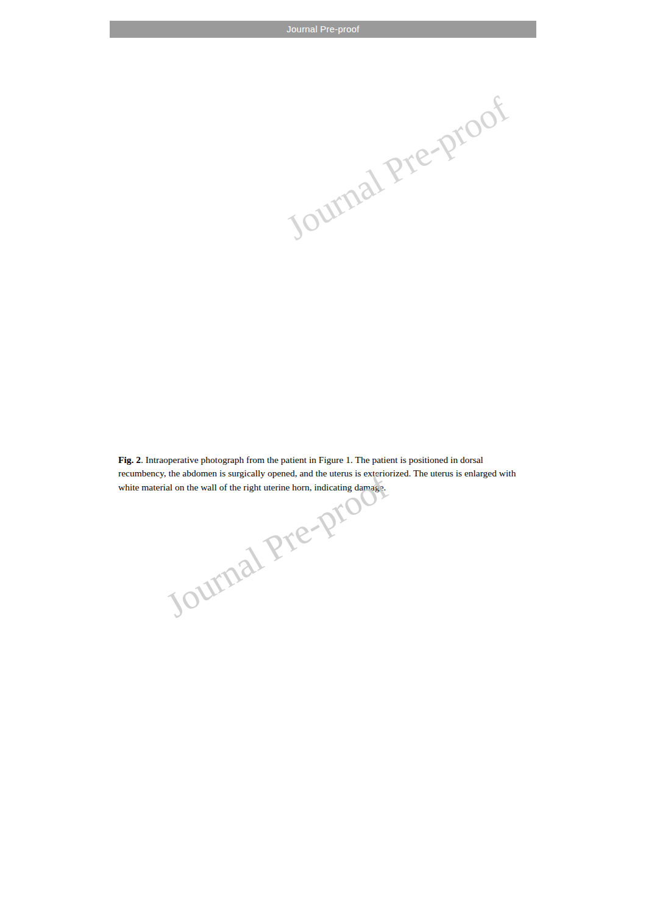Journal Pre-proof
Journal Pre-proof
Fig. 2. Intraoperative photograph from the patient in Figure 1. The patient is positioned in dorsal recumbency, the abdomen is surgically opened, and the uterus is exteriorized. The uterus is enlarged with white material on the wall of the right uterine horn, indicating damage.
Journal Pre-proof